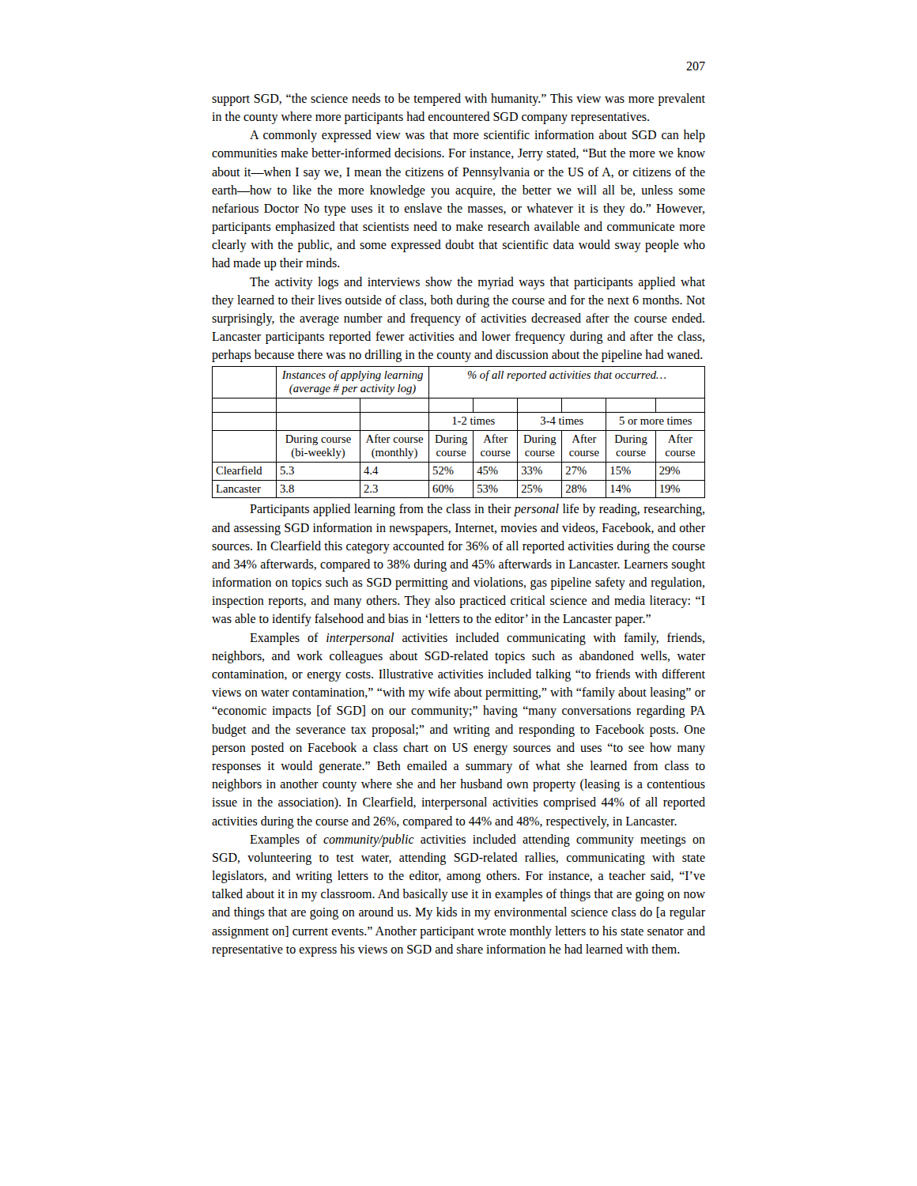207
support SGD, “the science needs to be tempered with humanity.” This view was more prevalent in the county where more participants had encountered SGD company representatives.
A commonly expressed view was that more scientific information about SGD can help communities make better-informed decisions. For instance, Jerry stated, “But the more we know about it—when I say we, I mean the citizens of Pennsylvania or the US of A, or citizens of the earth—how to like the more knowledge you acquire, the better we will all be, unless some nefarious Doctor No type uses it to enslave the masses, or whatever it is they do.” However, participants emphasized that scientists need to make research available and communicate more clearly with the public, and some expressed doubt that scientific data would sway people who had made up their minds.
The activity logs and interviews show the myriad ways that participants applied what they learned to their lives outside of class, both during the course and for the next 6 months. Not surprisingly, the average number and frequency of activities decreased after the course ended. Lancaster participants reported fewer activities and lower frequency during and after the class, perhaps because there was no drilling in the county and discussion about the pipeline had waned.
| | Instances of applying learning (average # per activity log) | % of all reported activities that occurred… |
| | | | 1-2 times | 3-4 times | 5 or more times |
| | During course (bi-weekly) | After course (monthly) | During course | After course | During course | After course | During course | After course |
| Clearfield | 5.3 | 4.4 | 52% | 45% | 33% | 27% | 15% | 29% |
| Lancaster | 3.8 | 2.3 | 60% | 53% | 25% | 28% | 14% | 19% |
Participants applied learning from the class in their personal life by reading, researching, and assessing SGD information in newspapers, Internet, movies and videos, Facebook, and other sources. In Clearfield this category accounted for 36% of all reported activities during the course and 34% afterwards, compared to 38% during and 45% afterwards in Lancaster. Learners sought information on topics such as SGD permitting and violations, gas pipeline safety and regulation, inspection reports, and many others. They also practiced critical science and media literacy: “I was able to identify falsehood and bias in ‘letters to the editor’ in the Lancaster paper.”
Examples of interpersonal activities included communicating with family, friends, neighbors, and work colleagues about SGD-related topics such as abandoned wells, water contamination, or energy costs. Illustrative activities included talking “to friends with different views on water contamination,” “with my wife about permitting,” with “family about leasing” or “economic impacts [of SGD] on our community;” having “many conversations regarding PA budget and the severance tax proposal;” and writing and responding to Facebook posts. One person posted on Facebook a class chart on US energy sources and uses “to see how many responses it would generate.” Beth emailed a summary of what she learned from class to neighbors in another county where she and her husband own property (leasing is a contentious issue in the association). In Clearfield, interpersonal activities comprised 44% of all reported activities during the course and 26%, compared to 44% and 48%, respectively, in Lancaster.
Examples of community/public activities included attending community meetings on SGD, volunteering to test water, attending SGD-related rallies, communicating with state legislators, and writing letters to the editor, among others. For instance, a teacher said, “I’ve talked about it in my classroom. And basically use it in examples of things that are going on now and things that are going on around us. My kids in my environmental science class do [a regular assignment on] current events.” Another participant wrote monthly letters to his state senator and representative to express his views on SGD and share information he had learned with them.